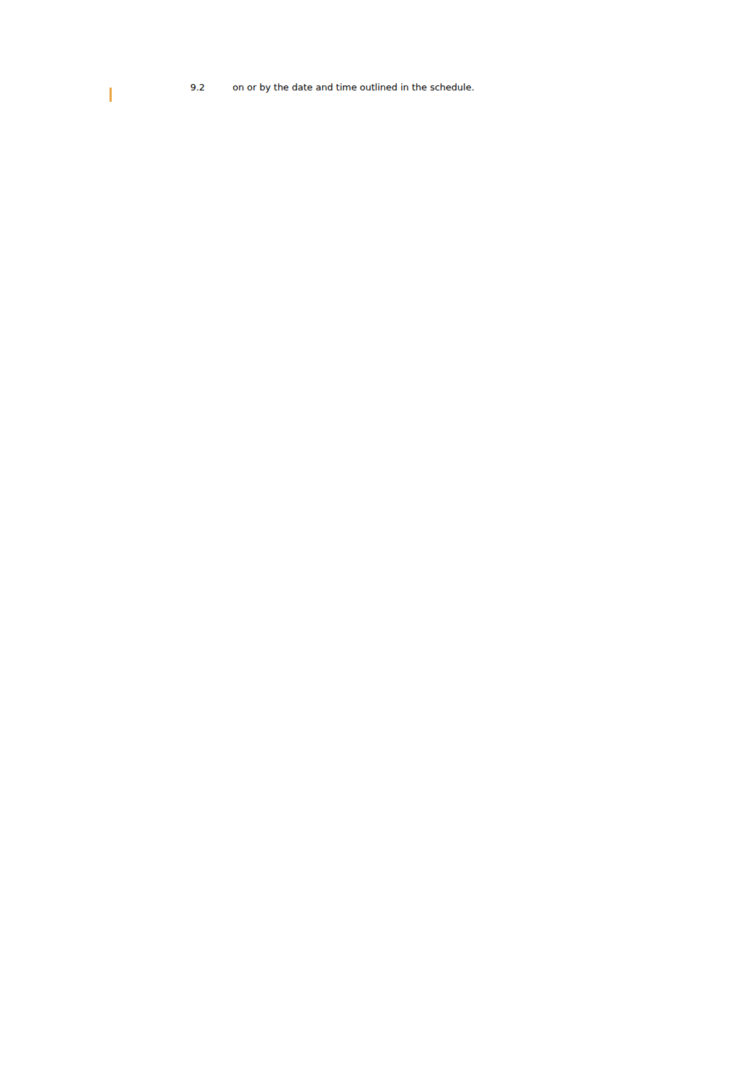9.2
on or by the date and time outlined in the schedule.